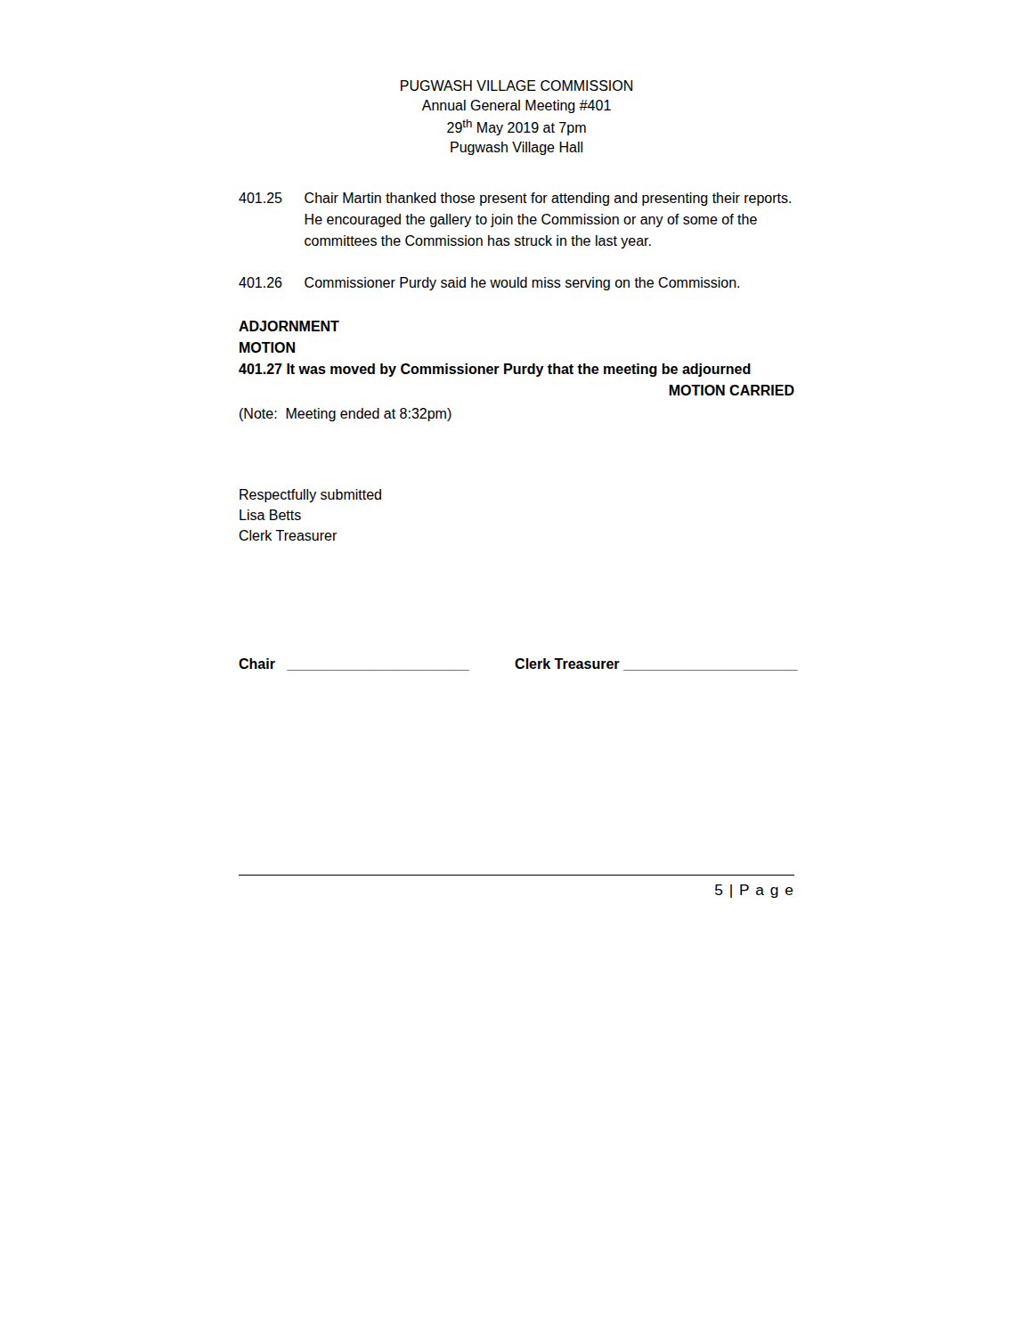PUGWASH VILLAGE COMMISSION
Annual General Meeting #401
29th May 2019 at 7pm
Pugwash Village Hall
401.25
Chair Martin thanked those present for attending and presenting their reports. He encouraged the gallery to join the Commission or any of some of the committees the Commission has struck in the last year.
401.26
Commissioner Purdy said he would miss serving on the Commission.
ADJORNMENT
MOTION
401.27 It was moved by Commissioner Purdy that the meeting be adjourned
MOTION CARRIED
(Note: Meeting ended at 8:32pm)
Respectfully submitted
Lisa Betts
Clerk Treasurer
Chair _______________________
Clerk Treasurer ______________________
5 | P a g e